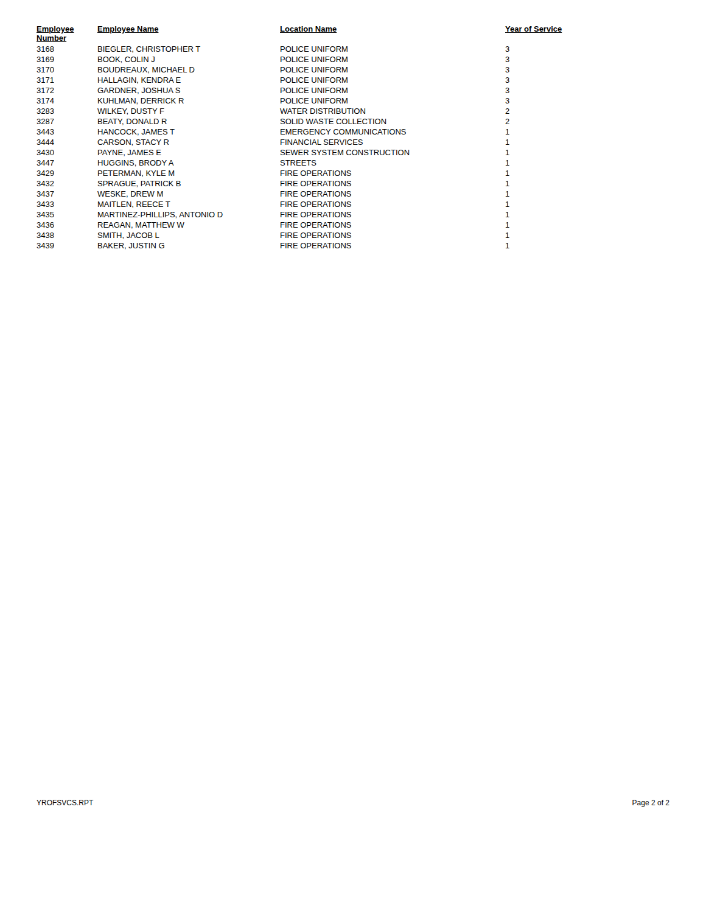| Employee Number | Employee Name | Location Name | Year of Service |
| --- | --- | --- | --- |
| 3168 | BIEGLER, CHRISTOPHER T | POLICE UNIFORM | 3 |
| 3169 | BOOK, COLIN J | POLICE UNIFORM | 3 |
| 3170 | BOUDREAUX, MICHAEL D | POLICE UNIFORM | 3 |
| 3171 | HALLAGIN, KENDRA E | POLICE UNIFORM | 3 |
| 3172 | GARDNER, JOSHUA S | POLICE UNIFORM | 3 |
| 3174 | KUHLMAN, DERRICK R | POLICE UNIFORM | 3 |
| 3283 | WILKEY, DUSTY F | WATER DISTRIBUTION | 2 |
| 3287 | BEATY, DONALD R | SOLID WASTE COLLECTION | 2 |
| 3443 | HANCOCK, JAMES T | EMERGENCY COMMUNICATIONS | 1 |
| 3444 | CARSON, STACY R | FINANCIAL SERVICES | 1 |
| 3430 | PAYNE, JAMES E | SEWER SYSTEM CONSTRUCTION | 1 |
| 3447 | HUGGINS, BRODY A | STREETS | 1 |
| 3429 | PETERMAN, KYLE M | FIRE OPERATIONS | 1 |
| 3432 | SPRAGUE, PATRICK B | FIRE OPERATIONS | 1 |
| 3437 | WESKE, DREW M | FIRE OPERATIONS | 1 |
| 3433 | MAITLEN, REECE T | FIRE OPERATIONS | 1 |
| 3435 | MARTINEZ-PHILLIPS, ANTONIO D | FIRE OPERATIONS | 1 |
| 3436 | REAGAN, MATTHEW W | FIRE OPERATIONS | 1 |
| 3438 | SMITH, JACOB L | FIRE OPERATIONS | 1 |
| 3439 | BAKER, JUSTIN G | FIRE OPERATIONS | 1 |
YROFSVCS.RPT
Page 2 of 2